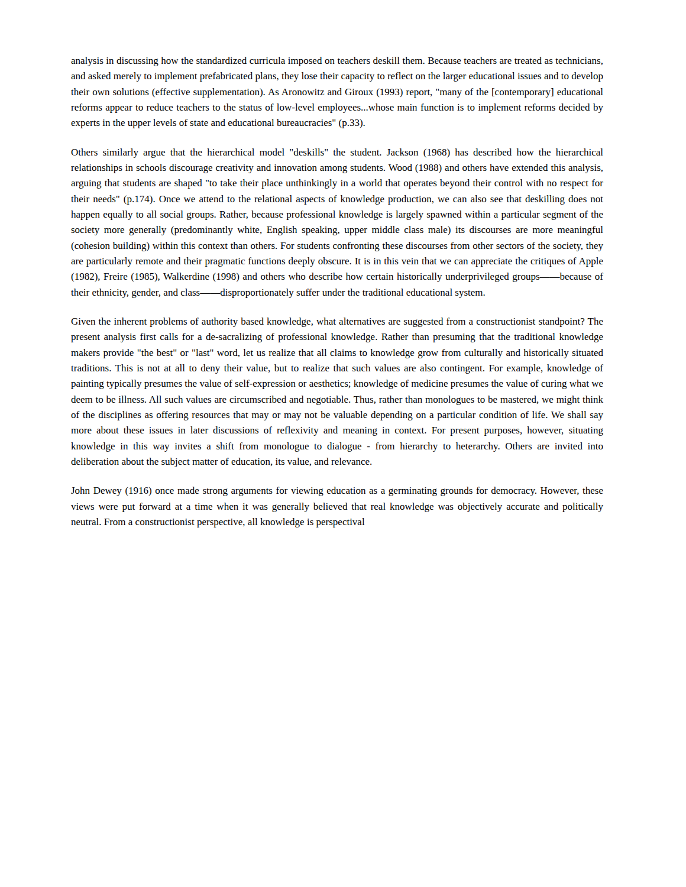analysis in discussing how the standardized curricula imposed on teachers deskill them. Because teachers are treated as technicians, and asked merely to implement prefabricated plans, they lose their capacity to reflect on the larger educational issues and to develop their own solutions (effective supplementation). As Aronowitz and Giroux (1993) report, "many of the [contemporary] educational reforms appear to reduce teachers to the status of low-level employees...whose main function is to implement reforms decided by experts in the upper levels of state and educational bureaucracies" (p.33).
Others similarly argue that the hierarchical model "deskills" the student. Jackson (1968) has described how the hierarchical relationships in schools discourage creativity and innovation among students. Wood (1988) and others have extended this analysis, arguing that students are shaped "to take their place unthinkingly in a world that operates beyond their control with no respect for their needs" (p.174). Once we attend to the relational aspects of knowledge production, we can also see that deskilling does not happen equally to all social groups. Rather, because professional knowledge is largely spawned within a particular segment of the society more generally (predominantly white, English speaking, upper middle class male) its discourses are more meaningful (cohesion building) within this context than others. For students confronting these discourses from other sectors of the society, they are particularly remote and their pragmatic functions deeply obscure. It is in this vein that we can appreciate the critiques of Apple (1982), Freire (1985), Walkerdine (1998) and others who describe how certain historically underprivileged groups——because of their ethnicity, gender, and class——disproportionately suffer under the traditional educational system.
Given the inherent problems of authority based knowledge, what alternatives are suggested from a constructionist standpoint? The present analysis first calls for a de-sacralizing of professional knowledge. Rather than presuming that the traditional knowledge makers provide "the best" or "last" word, let us realize that all claims to knowledge grow from culturally and historically situated traditions. This is not at all to deny their value, but to realize that such values are also contingent. For example, knowledge of painting typically presumes the value of self-expression or aesthetics; knowledge of medicine presumes the value of curing what we deem to be illness. All such values are circumscribed and negotiable. Thus, rather than monologues to be mastered, we might think of the disciplines as offering resources that may or may not be valuable depending on a particular condition of life. We shall say more about these issues in later discussions of reflexivity and meaning in context. For present purposes, however, situating knowledge in this way invites a shift from monologue to dialogue - from hierarchy to heterarchy. Others are invited into deliberation about the subject matter of education, its value, and relevance.
John Dewey (1916) once made strong arguments for viewing education as a germinating grounds for democracy. However, these views were put forward at a time when it was generally believed that real knowledge was objectively accurate and politically neutral. From a constructionist perspective, all knowledge is perspectival